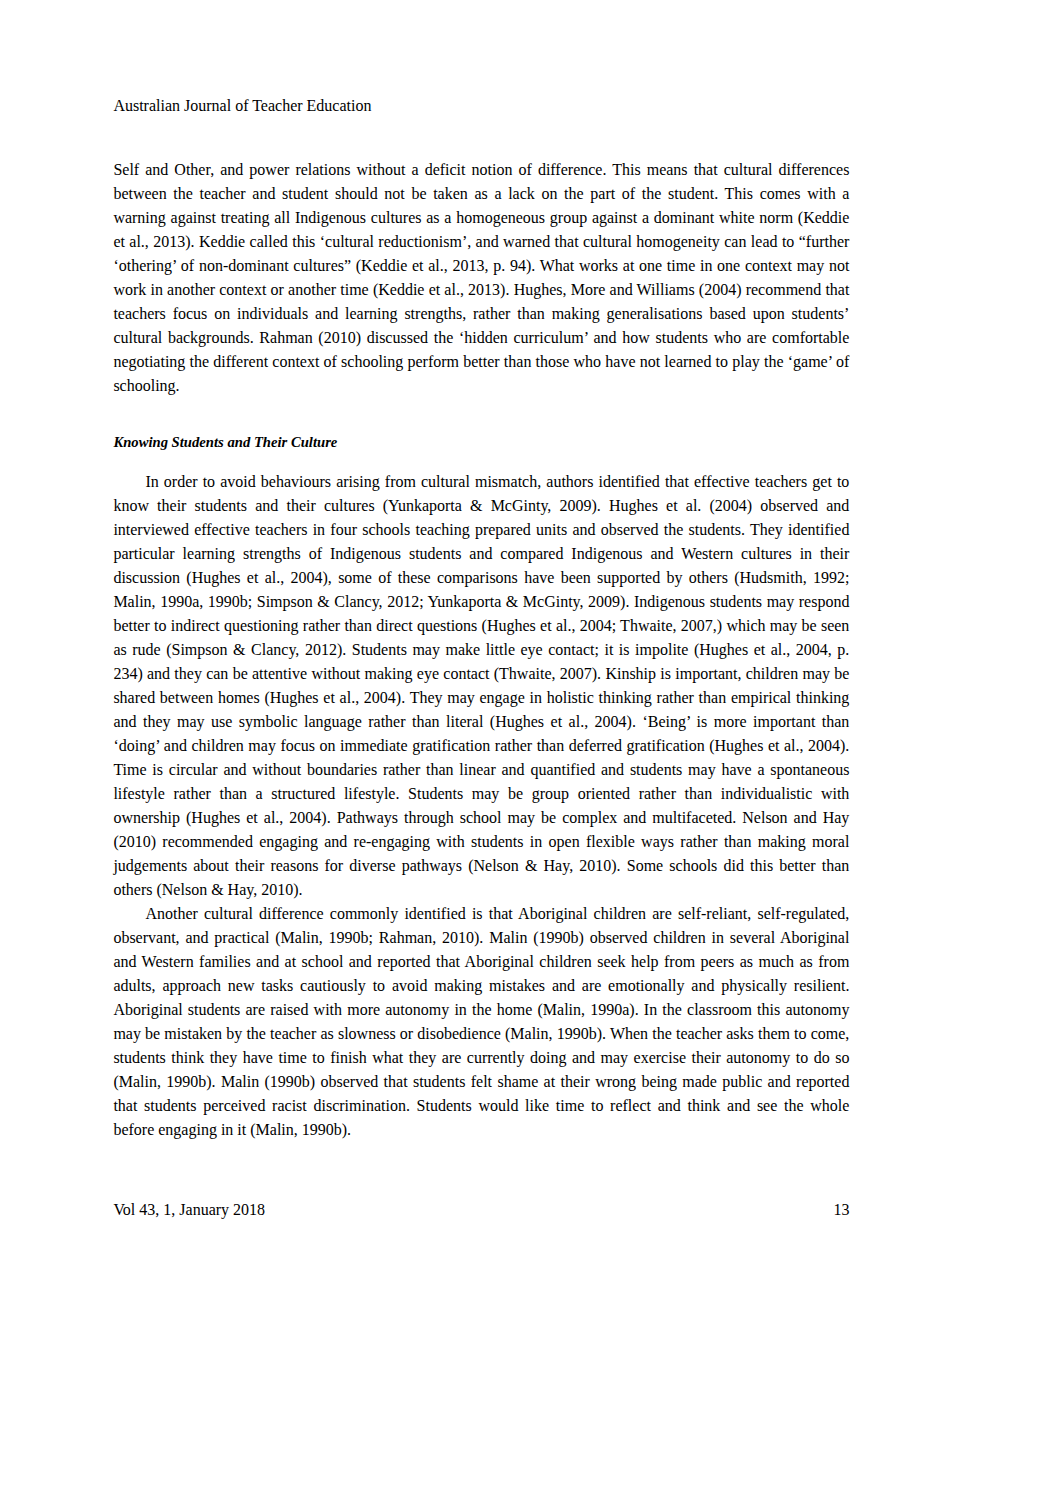Australian Journal of Teacher Education
Self and Other, and power relations without a deficit notion of difference. This means that cultural differences between the teacher and student should not be taken as a lack on the part of the student. This comes with a warning against treating all Indigenous cultures as a homogeneous group against a dominant white norm (Keddie et al., 2013). Keddie called this ‘cultural reductionism’, and warned that cultural homogeneity can lead to “further ‘othering’ of non-dominant cultures” (Keddie et al., 2013, p. 94). What works at one time in one context may not work in another context or another time (Keddie et al., 2013). Hughes, More and Williams (2004) recommend that teachers focus on individuals and learning strengths, rather than making generalisations based upon students’ cultural backgrounds. Rahman (2010) discussed the ‘hidden curriculum’ and how students who are comfortable negotiating the different context of schooling perform better than those who have not learned to play the ‘game’ of schooling.
Knowing Students and Their Culture
In order to avoid behaviours arising from cultural mismatch, authors identified that effective teachers get to know their students and their cultures (Yunkaporta & McGinty, 2009). Hughes et al. (2004) observed and interviewed effective teachers in four schools teaching prepared units and observed the students. They identified particular learning strengths of Indigenous students and compared Indigenous and Western cultures in their discussion (Hughes et al., 2004), some of these comparisons have been supported by others (Hudsmith, 1992; Malin, 1990a, 1990b; Simpson & Clancy, 2012; Yunkaporta & McGinty, 2009). Indigenous students may respond better to indirect questioning rather than direct questions (Hughes et al., 2004; Thwaite, 2007,) which may be seen as rude (Simpson & Clancy, 2012). Students may make little eye contact; it is impolite (Hughes et al., 2004, p. 234) and they can be attentive without making eye contact (Thwaite, 2007). Kinship is important, children may be shared between homes (Hughes et al., 2004). They may engage in holistic thinking rather than empirical thinking and they may use symbolic language rather than literal (Hughes et al., 2004). ‘Being’ is more important than ‘doing’ and children may focus on immediate gratification rather than deferred gratification (Hughes et al., 2004). Time is circular and without boundaries rather than linear and quantified and students may have a spontaneous lifestyle rather than a structured lifestyle. Students may be group oriented rather than individualistic with ownership (Hughes et al., 2004). Pathways through school may be complex and multifaceted. Nelson and Hay (2010) recommended engaging and re-engaging with students in open flexible ways rather than making moral judgements about their reasons for diverse pathways (Nelson & Hay, 2010). Some schools did this better than others (Nelson & Hay, 2010).
Another cultural difference commonly identified is that Aboriginal children are self-reliant, self-regulated, observant, and practical (Malin, 1990b; Rahman, 2010). Malin (1990b) observed children in several Aboriginal and Western families and at school and reported that Aboriginal children seek help from peers as much as from adults, approach new tasks cautiously to avoid making mistakes and are emotionally and physically resilient. Aboriginal students are raised with more autonomy in the home (Malin, 1990a). In the classroom this autonomy may be mistaken by the teacher as slowness or disobedience (Malin, 1990b). When the teacher asks them to come, students think they have time to finish what they are currently doing and may exercise their autonomy to do so (Malin, 1990b). Malin (1990b) observed that students felt shame at their wrong being made public and reported that students perceived racist discrimination. Students would like time to reflect and think and see the whole before engaging in it (Malin, 1990b).
Vol 43, 1, January 2018 13